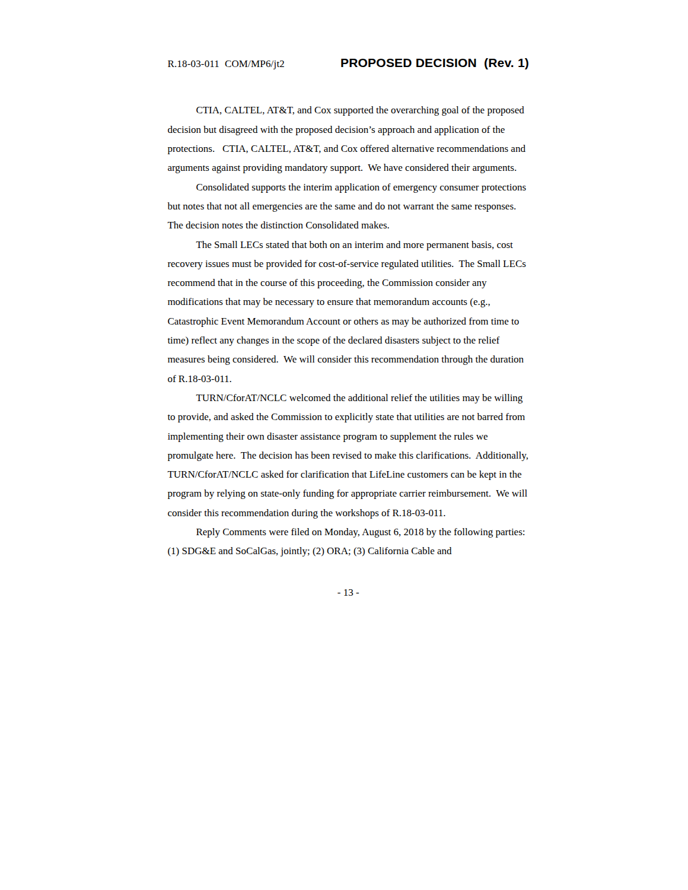R.18-03-011 COM/MP6/jt2
PROPOSED DECISION (Rev. 1)
CTIA, CALTEL, AT&T, and Cox supported the overarching goal of the proposed decision but disagreed with the proposed decision’s approach and application of the protections. CTIA, CALTEL, AT&T, and Cox offered alternative recommendations and arguments against providing mandatory support. We have considered their arguments.
Consolidated supports the interim application of emergency consumer protections but notes that not all emergencies are the same and do not warrant the same responses. The decision notes the distinction Consolidated makes.
The Small LECs stated that both on an interim and more permanent basis, cost recovery issues must be provided for cost-of-service regulated utilities. The Small LECs recommend that in the course of this proceeding, the Commission consider any modifications that may be necessary to ensure that memorandum accounts (e.g., Catastrophic Event Memorandum Account or others as may be authorized from time to time) reflect any changes in the scope of the declared disasters subject to the relief measures being considered. We will consider this recommendation through the duration of R.18-03-011.
TURN/CforAT/NCLC welcomed the additional relief the utilities may be willing to provide, and asked the Commission to explicitly state that utilities are not barred from implementing their own disaster assistance program to supplement the rules we promulgate here. The decision has been revised to make this clarifications. Additionally, TURN/CforAT/NCLC asked for clarification that LifeLine customers can be kept in the program by relying on state-only funding for appropriate carrier reimbursement. We will consider this recommendation during the workshops of R.18-03-011.
Reply Comments were filed on Monday, August 6, 2018 by the following parties: (1) SDG&E and SoCalGas, jointly; (2) ORA; (3) California Cable and
- 13 -